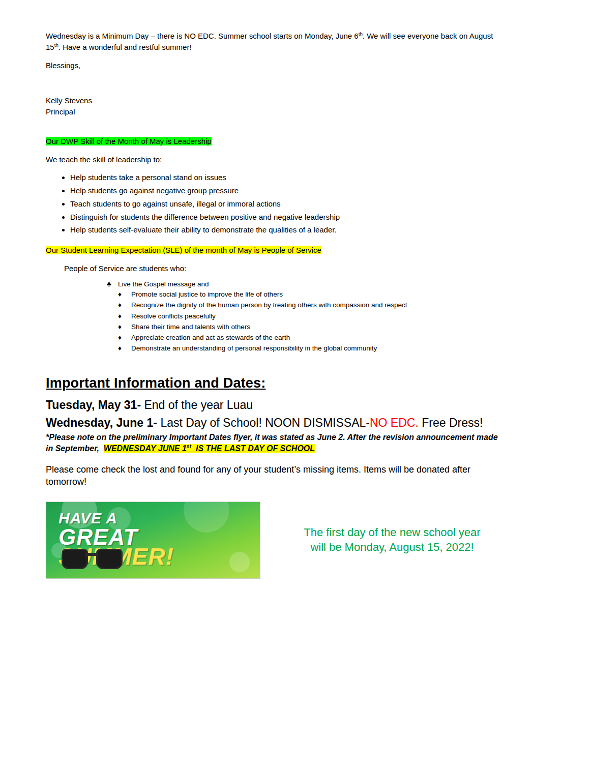Wednesday is a Minimum Day – there is NO EDC. Summer school starts on Monday, June 6th. We will see everyone back on August 15th. Have a wonderful and restful summer!
Blessings,
Kelly Stevens
Principal
Our DWP Skill of the Month of May is Leadership
We teach the skill of leadership to:
Help students take a personal stand on issues
Help students go against negative group pressure
Teach students to go against unsafe, illegal or immoral actions
Distinguish for students the difference between positive and negative leadership
Help students self-evaluate their ability to demonstrate the qualities of a leader.
Our Student Learning Expectation (SLE) of the month of May is People of Service
People of Service are students who:
Live the Gospel message and
Promote social justice to improve the life of others
Recognize the dignity of the human person by treating others with compassion and respect
Resolve conflicts peacefully
Share their time and talents with others
Appreciate creation and act as stewards of the earth
Demonstrate an understanding of personal responsibility in the global community
Important Information and Dates:
Tuesday, May 31- End of the year Luau
Wednesday, June 1- Last Day of School! NOON DISMISSAL-NO EDC. Free Dress!
*Please note on the preliminary Important Dates flyer, it was stated as June 2. After the revision announcement made in September, WEDNESDAY JUNE 1st IS THE LAST DAY OF SCHOOL
Please come check the lost and found for any of your student’s missing items. Items will be donated after tomorrow!
HAVE A GREAT SUMMER!
The first day of the new school year
will be Monday, August 15, 2022!